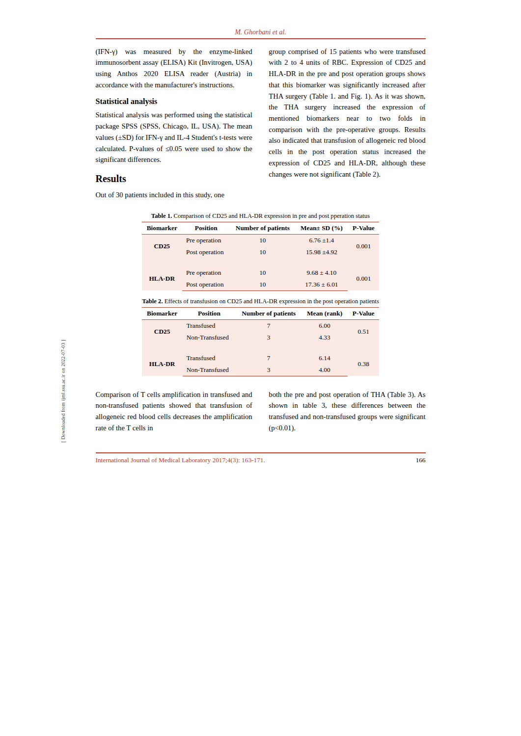[ Downloaded from ijml.ssu.ac.ir on 2022-07-03 ]
M. Ghorbani et al.
(IFN-γ) was measured by the enzyme-linked immunosorbent assay (ELISA) Kit (Invitrogen, USA) using Anthos 2020 ELISA reader (Austria) in accordance with the manufacturer's instructions.
Statistical analysis
Statistical analysis was performed using the statistical package SPSS (SPSS, Chicago, IL, USA). The mean values (±SD) for IFN-γ and IL-4 Student's t-tests were calculated. P-values of ≤0.05 were used to show the significant differences.
Results
Out of 30 patients included in this study, one
group comprised of 15 patients who were transfused with 2 to 4 units of RBC. Expression of CD25 and HLA-DR in the pre and post operation groups shows that this biomarker was significantly increased after THA surgery (Table 1. and Fig. 1). As it was shown, the THA surgery increased the expression of mentioned biomarkers near to two folds in comparison with the pre-operative groups. Results also indicated that transfusion of allogeneic red blood cells in the post operation status increased the expression of CD25 and HLA-DR, although these changes were not significant (Table 2).
Table 1. Comparison of CD25 and HLA-DR expression in pre and post pperation status
| Biomarker | Position | Number of patients | Mean± SD (%) | P-Value |
| --- | --- | --- | --- | --- |
| CD25 | Pre operation | 10 | 6.76 ±1.4 | 0.001 |
| Post operation | 10 | 15.98 ±4.92 |
| HLA-DR | Pre operation | 10 | 9.68 ± 4.10 | 0.001 |
| Post operation | 10 | 17.36 ± 6.01 |
Table 2. Effects of transfusion on CD25 and HLA-DR expression in the post operation patients
| Biomarker | Position | Number of patients | Mean (rank) | P-Value |
| --- | --- | --- | --- | --- |
| CD25 | Transfused | 7 | 6.00 | 0.51 |
| Non-Transfused | 3 | 4.33 |
| HLA-DR | Transfused | 7 | 6.14 | 0.38 |
| Non-Transfused | 3 | 4.00 |
Comparison of T cells amplification in transfused and non-transfused patients showed that transfusion of allogeneic red blood cells decreases the amplification rate of the T cells in
both the pre and post operation of THA (Table 3). As shown in table 3, these differences between the transfused and non-transfused groups were significant (p<0.01).
International Journal of Medical Laboratory 2017;4(3): 163-171. 166